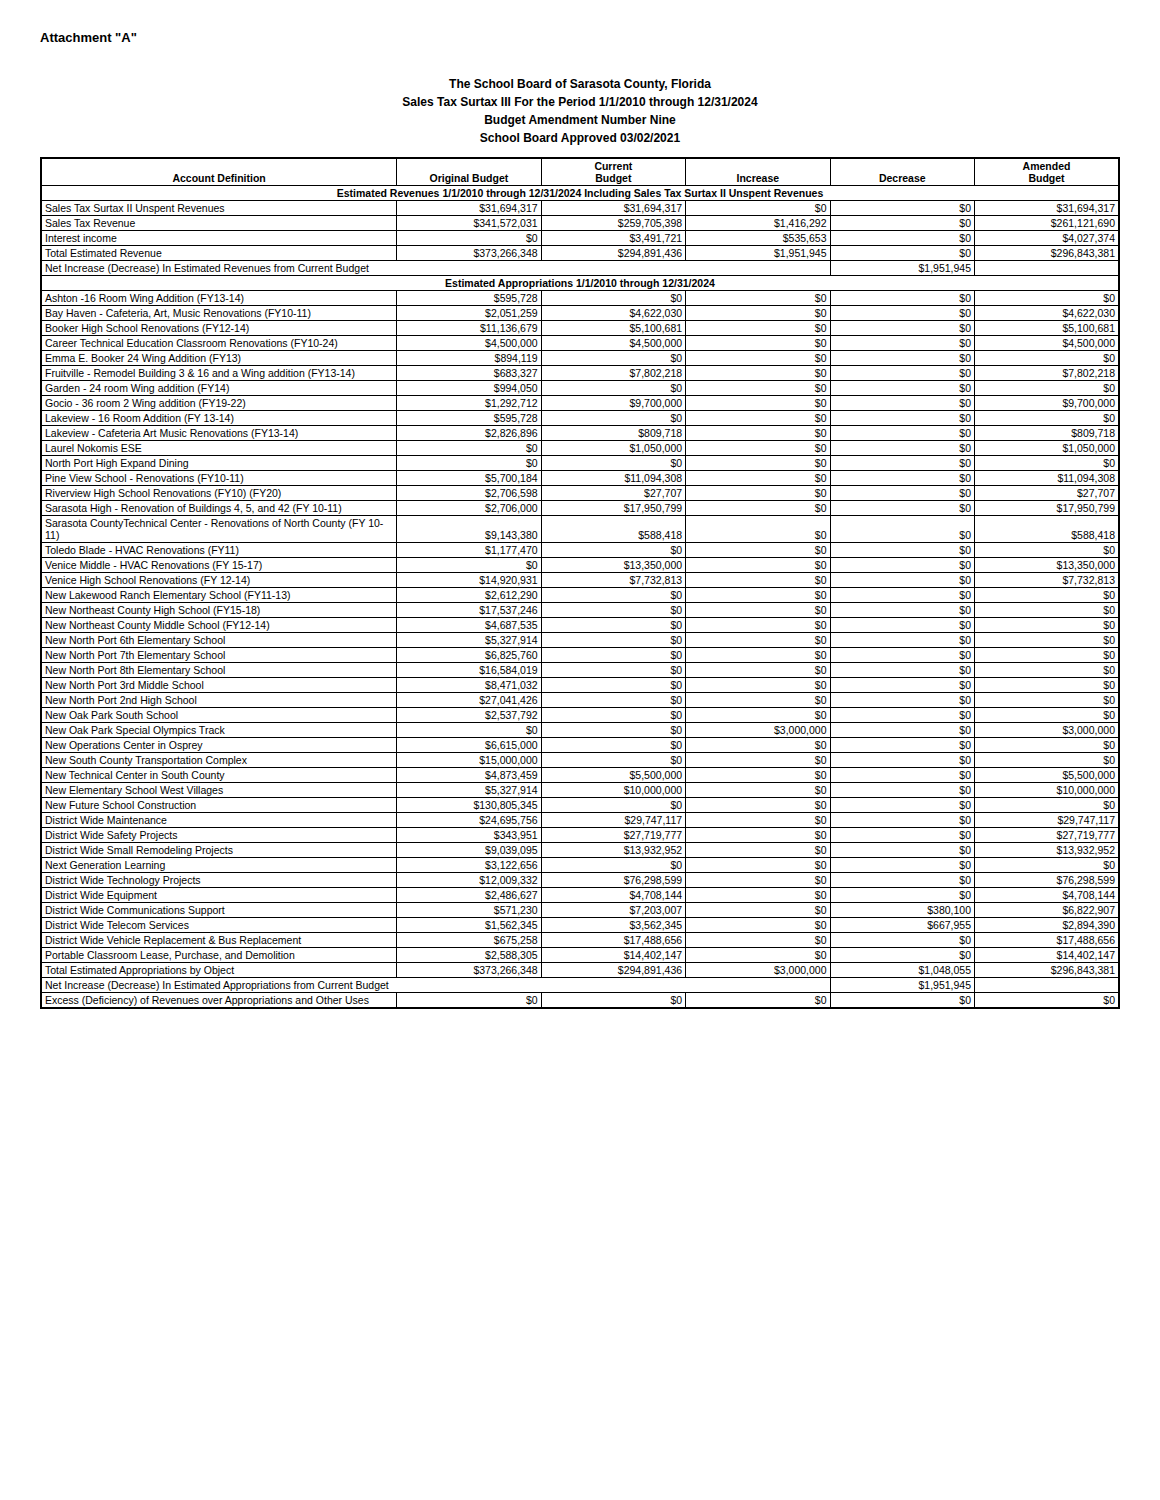Attachment "A"
The School Board of Sarasota County, Florida
Sales Tax Surtax III For the Period 1/1/2010 through 12/31/2024
Budget Amendment Number Nine
School Board Approved 03/02/2021
| Account Definition | Original Budget | Current Budget | Increase | Decrease | Amended Budget |
| --- | --- | --- | --- | --- | --- |
| Estimated Revenues 1/1/2010 through 12/31/2024 Including Sales Tax Surtax II Unspent Revenues |
| Sales Tax Surtax II Unspent Revenues | $31,694,317 | $31,694,317 | $0 | $0 | $31,694,317 |
| Sales Tax Revenue | $341,572,031 | $259,705,398 | $1,416,292 | $0 | $261,121,690 |
| Interest income | $0 | $3,491,721 | $535,653 | $0 | $4,027,374 |
| Total Estimated Revenue | $373,266,348 | $294,891,436 | $1,951,945 | $0 | $296,843,381 |
| Net Increase (Decrease) In Estimated Revenues from Current Budget | $1,951,945 | |
| Estimated Appropriations 1/1/2010 through 12/31/2024 |
| Ashton -16 Room Wing Addition (FY13-14) | $595,728 | $0 | $0 | $0 | $0 |
| Bay Haven - Cafeteria, Art, Music Renovations (FY10-11) | $2,051,259 | $4,622,030 | $0 | $0 | $4,622,030 |
| Booker High School Renovations (FY12-14) | $11,136,679 | $5,100,681 | $0 | $0 | $5,100,681 |
| Career Technical Education Classroom Renovations (FY10-24) | $4,500,000 | $4,500,000 | $0 | $0 | $4,500,000 |
| Emma E. Booker 24 Wing Addition (FY13) | $894,119 | $0 | $0 | $0 | $0 |
| Fruitville - Remodel Building 3 & 16 and a Wing addition (FY13-14) | $683,327 | $7,802,218 | $0 | $0 | $7,802,218 |
| Garden - 24 room Wing addition (FY14) | $994,050 | $0 | $0 | $0 | $0 |
| Gocio - 36 room 2 Wing addition (FY19-22) | $1,292,712 | $9,700,000 | $0 | $0 | $9,700,000 |
| Lakeview - 16 Room Addition (FY 13-14) | $595,728 | $0 | $0 | $0 | $0 |
| Lakeview - Cafeteria Art Music Renovations (FY13-14) | $2,826,896 | $809,718 | $0 | $0 | $809,718 |
| Laurel Nokomis ESE | $0 | $1,050,000 | $0 | $0 | $1,050,000 |
| North Port High Expand Dining | $0 | $0 | $0 | $0 | $0 |
| Pine View School - Renovations (FY10-11) | $5,700,184 | $11,094,308 | $0 | $0 | $11,094,308 |
| Riverview High School Renovations (FY10) (FY20) | $2,706,598 | $27,707 | $0 | $0 | $27,707 |
| Sarasota High - Renovation of Buildings 4, 5, and 42 (FY 10-11) | $2,706,000 | $17,950,799 | $0 | $0 | $17,950,799 |
| Sarasota CountyTechnical Center - Renovations of North County (FY 10-11) | $9,143,380 | $588,418 | $0 | $0 | $588,418 |
| Toledo Blade - HVAC Renovations (FY11) | $1,177,470 | $0 | $0 | $0 | $0 |
| Venice Middle - HVAC Renovations (FY 15-17) | $0 | $13,350,000 | $0 | $0 | $13,350,000 |
| Venice High School Renovations (FY 12-14) | $14,920,931 | $7,732,813 | $0 | $0 | $7,732,813 |
| New Lakewood Ranch Elementary School (FY11-13) | $2,612,290 | $0 | $0 | $0 | $0 |
| New Northeast County High School (FY15-18) | $17,537,246 | $0 | $0 | $0 | $0 |
| New Northeast County Middle School (FY12-14) | $4,687,535 | $0 | $0 | $0 | $0 |
| New North Port 6th Elementary School | $5,327,914 | $0 | $0 | $0 | $0 |
| New North Port 7th Elementary School | $6,825,760 | $0 | $0 | $0 | $0 |
| New North Port 8th Elementary School | $16,584,019 | $0 | $0 | $0 | $0 |
| New North Port 3rd Middle School | $8,471,032 | $0 | $0 | $0 | $0 |
| New North Port 2nd High School | $27,041,426 | $0 | $0 | $0 | $0 |
| New Oak Park South School | $2,537,792 | $0 | $0 | $0 | $0 |
| New Oak Park Special Olympics Track | $0 | $0 | $3,000,000 | $0 | $3,000,000 |
| New Operations Center in Osprey | $6,615,000 | $0 | $0 | $0 | $0 |
| New South County Transportation Complex | $15,000,000 | $0 | $0 | $0 | $0 |
| New Technical Center in South County | $4,873,459 | $5,500,000 | $0 | $0 | $5,500,000 |
| New Elementary School West Villages | $5,327,914 | $10,000,000 | $0 | $0 | $10,000,000 |
| New Future School Construction | $130,805,345 | $0 | $0 | $0 | $0 |
| District Wide Maintenance | $24,695,756 | $29,747,117 | $0 | $0 | $29,747,117 |
| District Wide Safety Projects | $343,951 | $27,719,777 | $0 | $0 | $27,719,777 |
| District Wide Small Remodeling Projects | $9,039,095 | $13,932,952 | $0 | $0 | $13,932,952 |
| Next Generation Learning | $3,122,656 | $0 | $0 | $0 | $0 |
| District Wide Technology Projects | $12,009,332 | $76,298,599 | $0 | $0 | $76,298,599 |
| District Wide Equipment | $2,486,627 | $4,708,144 | $0 | $0 | $4,708,144 |
| District Wide Communications Support | $571,230 | $7,203,007 | $0 | $380,100 | $6,822,907 |
| District Wide Telecom Services | $1,562,345 | $3,562,345 | $0 | $667,955 | $2,894,390 |
| District Wide Vehicle Replacement & Bus Replacement | $675,258 | $17,488,656 | $0 | $0 | $17,488,656 |
| Portable Classroom Lease, Purchase, and Demolition | $2,588,305 | $14,402,147 | $0 | $0 | $14,402,147 |
| Total Estimated Appropriations by Object | $373,266,348 | $294,891,436 | $3,000,000 | $1,048,055 | $296,843,381 |
| Net Increase (Decrease) In Estimated Appropriations from Current Budget | $1,951,945 | |
| Excess (Deficiency) of Revenues over Appropriations and Other Uses | $0 | $0 | $0 | $0 | $0 |